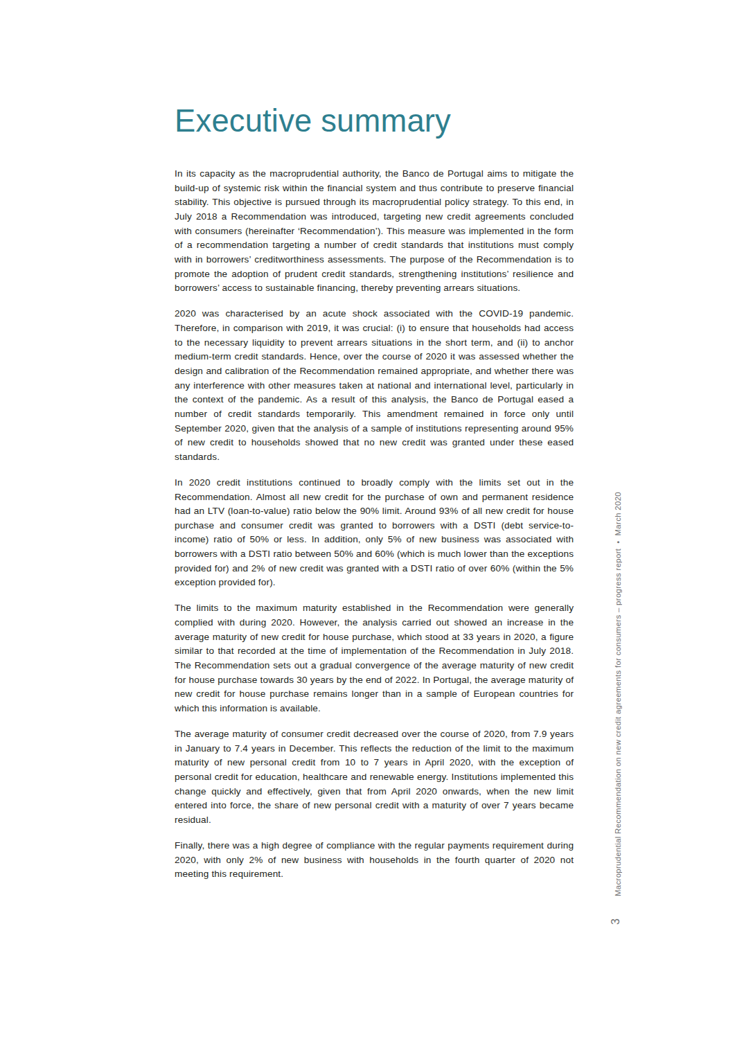Executive summary
In its capacity as the macroprudential authority, the Banco de Portugal aims to mitigate the build-up of systemic risk within the financial system and thus contribute to preserve financial stability. This objective is pursued through its macroprudential policy strategy. To this end, in July 2018 a Recommendation was introduced, targeting new credit agreements concluded with consumers (hereinafter ‘Recommendation’). This measure was implemented in the form of a recommendation targeting a number of credit standards that institutions must comply with in borrowers’ creditworthiness assessments. The purpose of the Recommendation is to promote the adoption of prudent credit standards, strengthening institutions’ resilience and borrowers’ access to sustainable financing, thereby preventing arrears situations.
2020 was characterised by an acute shock associated with the COVID-19 pandemic. Therefore, in comparison with 2019, it was crucial: (i) to ensure that households had access to the necessary liquidity to prevent arrears situations in the short term, and (ii) to anchor medium-term credit standards. Hence, over the course of 2020 it was assessed whether the design and calibration of the Recommendation remained appropriate, and whether there was any interference with other measures taken at national and international level, particularly in the context of the pandemic. As a result of this analysis, the Banco de Portugal eased a number of credit standards temporarily. This amendment remained in force only until September 2020, given that the analysis of a sample of institutions representing around 95% of new credit to households showed that no new credit was granted under these eased standards.
In 2020 credit institutions continued to broadly comply with the limits set out in the Recommendation. Almost all new credit for the purchase of own and permanent residence had an LTV (loan-to-value) ratio below the 90% limit. Around 93% of all new credit for house purchase and consumer credit was granted to borrowers with a DSTI (debt service-to-income) ratio of 50% or less. In addition, only 5% of new business was associated with borrowers with a DSTI ratio between 50% and 60% (which is much lower than the exceptions provided for) and 2% of new credit was granted with a DSTI ratio of over 60% (within the 5% exception provided for).
The limits to the maximum maturity established in the Recommendation were generally complied with during 2020. However, the analysis carried out showed an increase in the average maturity of new credit for house purchase, which stood at 33 years in 2020, a figure similar to that recorded at the time of implementation of the Recommendation in July 2018. The Recommendation sets out a gradual convergence of the average maturity of new credit for house purchase towards 30 years by the end of 2022. In Portugal, the average maturity of new credit for house purchase remains longer than in a sample of European countries for which this information is available.
The average maturity of consumer credit decreased over the course of 2020, from 7.9 years in January to 7.4 years in December. This reflects the reduction of the limit to the maximum maturity of new personal credit from 10 to 7 years in April 2020, with the exception of personal credit for education, healthcare and renewable energy. Institutions implemented this change quickly and effectively, given that from April 2020 onwards, when the new limit entered into force, the share of new personal credit with a maturity of over 7 years became residual.
Finally, there was a high degree of compliance with the regular payments requirement during 2020, with only 2% of new business with households in the fourth quarter of 2020 not meeting this requirement.
Macroprudential Recommendation on new credit agreements for consumers – progress report • March 2020
3